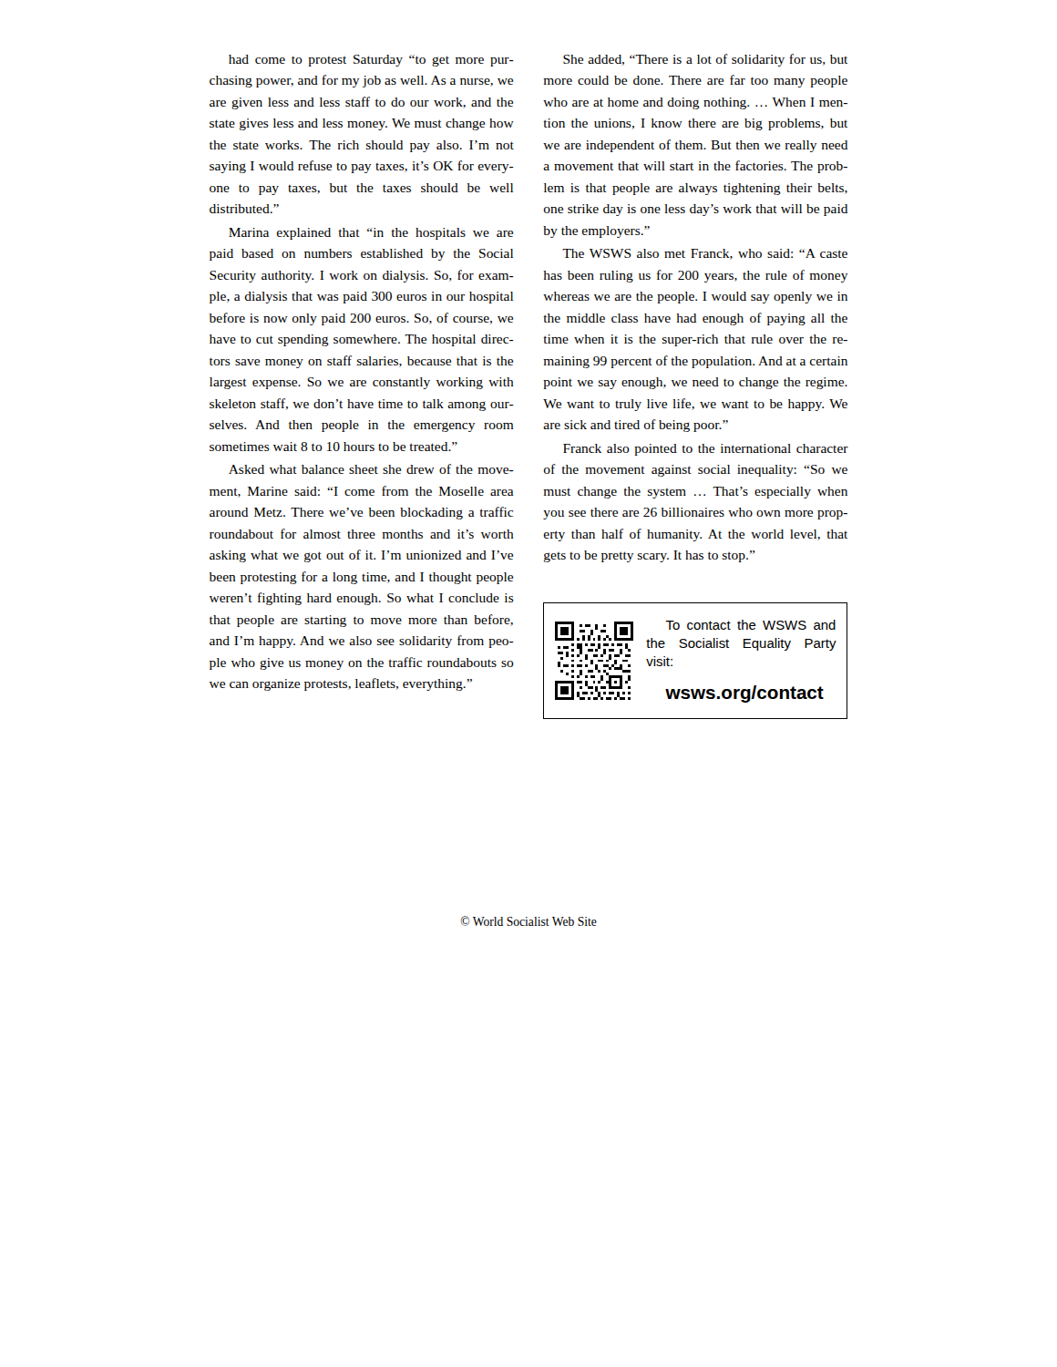had come to protest Saturday “to get more purchasing power, and for my job as well. As a nurse, we are given less and less staff to do our work, and the state gives less and less money. We must change how the state works. The rich should pay also. I’m not saying I would refuse to pay taxes, it’s OK for everyone to pay taxes, but the taxes should be well distributed.”
Marina explained that “in the hospitals we are paid based on numbers established by the Social Security authority. I work on dialysis. So, for example, a dialysis that was paid 300 euros in our hospital before is now only paid 200 euros. So, of course, we have to cut spending somewhere. The hospital directors save money on staff salaries, because that is the largest expense. So we are constantly working with skeleton staff, we don’t have time to talk among ourselves. And then people in the emergency room sometimes wait 8 to 10 hours to be treated.”
Asked what balance sheet she drew of the movement, Marine said: “I come from the Moselle area around Metz. There we’ve been blockading a traffic roundabout for almost three months and it’s worth asking what we got out of it. I’m unionized and I’ve been protesting for a long time, and I thought people weren’t fighting hard enough. So what I conclude is that people are starting to move more than before, and I’m happy. And we also see solidarity from people who give us money on the traffic roundabouts so we can organize protests, leaflets, everything.”
She added, “There is a lot of solidarity for us, but more could be done. There are far too many people who are at home and doing nothing. … When I mention the unions, I know there are big problems, but we are independent of them. But then we really need a movement that will start in the factories. The problem is that people are always tightening their belts, one strike day is one less day’s work that will be paid by the employers.”
The WSWS also met Franck, who said: “A caste has been ruling us for 200 years, the rule of money whereas we are the people. I would say openly we in the middle class have had enough of paying all the time when it is the super-rich that rule over the remaining 99 percent of the population. And at a certain point we say enough, we need to change the regime. We want to truly live life, we want to be happy. We are sick and tired of being poor.”
Franck also pointed to the international character of the movement against social inequality: “So we must change the system … That’s especially when you see there are 26 billionaires who own more property than half of humanity. At the world level, that gets to be pretty scary. It has to stop.”
To contact the WSWS and the Socialist Equality Party visit:
wsws.org/contact
© World Socialist Web Site